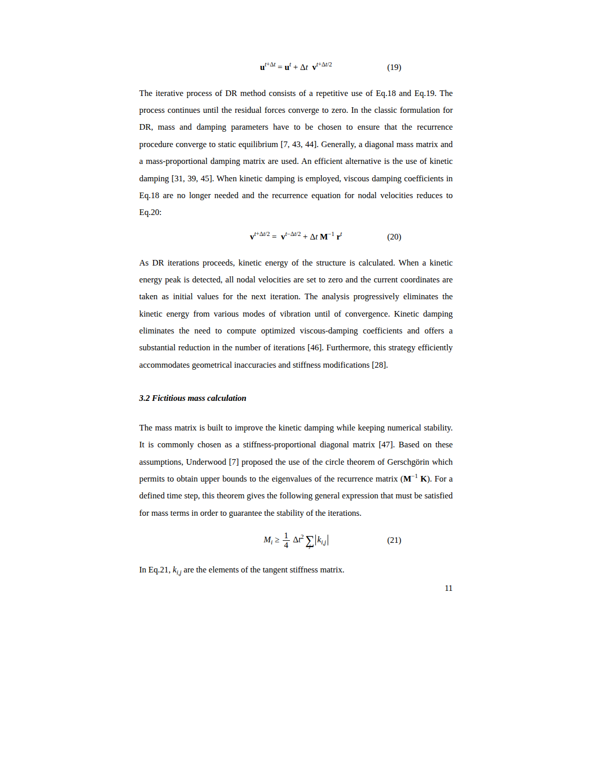ut+Δt = ut + Δt vt+Δt/2 (19)
The iterative process of DR method consists of a repetitive use of Eq.18 and Eq.19. The process continues until the residual forces converge to zero. In the classic formulation for DR, mass and damping parameters have to be chosen to ensure that the recurrence procedure converge to static equilibrium [7, 43, 44]. Generally, a diagonal mass matrix and a mass-proportional damping matrix are used. An efficient alternative is the use of kinetic damping [31, 39, 45]. When kinetic damping is employed, viscous damping coefficients in Eq.18 are no longer needed and the recurrence equation for nodal velocities reduces to Eq.20:
vt+Δt/2 = vt−Δt/2 + Δt M−1 rt (20)
As DR iterations proceeds, kinetic energy of the structure is calculated. When a kinetic energy peak is detected, all nodal velocities are set to zero and the current coordinates are taken as initial values for the next iteration. The analysis progressively eliminates the kinetic energy from various modes of vibration until of convergence. Kinetic damping eliminates the need to compute optimized viscous-damping coefficients and offers a substantial reduction in the number of iterations [46]. Furthermore, this strategy efficiently accommodates geometrical inaccuracies and stiffness modifications [28].
3.2 Fictitious mass calculation
The mass matrix is built to improve the kinetic damping while keeping numerical stability. It is commonly chosen as a stiffness-proportional diagonal matrix [47]. Based on these assumptions, Underwood [7] proposed the use of the circle theorem of Gerschgörin which permits to obtain upper bounds to the eigenvalues of the recurrence matrix (M−1 K). For a defined time step, this theorem gives the following general expression that must be satisfied for mass terms in order to guarantee the stability of the iterations.
Mi ≥ 14 Δt2∑j ki,j (21)
In Eq.21, ki,j are the elements of the tangent stiffness matrix.
11